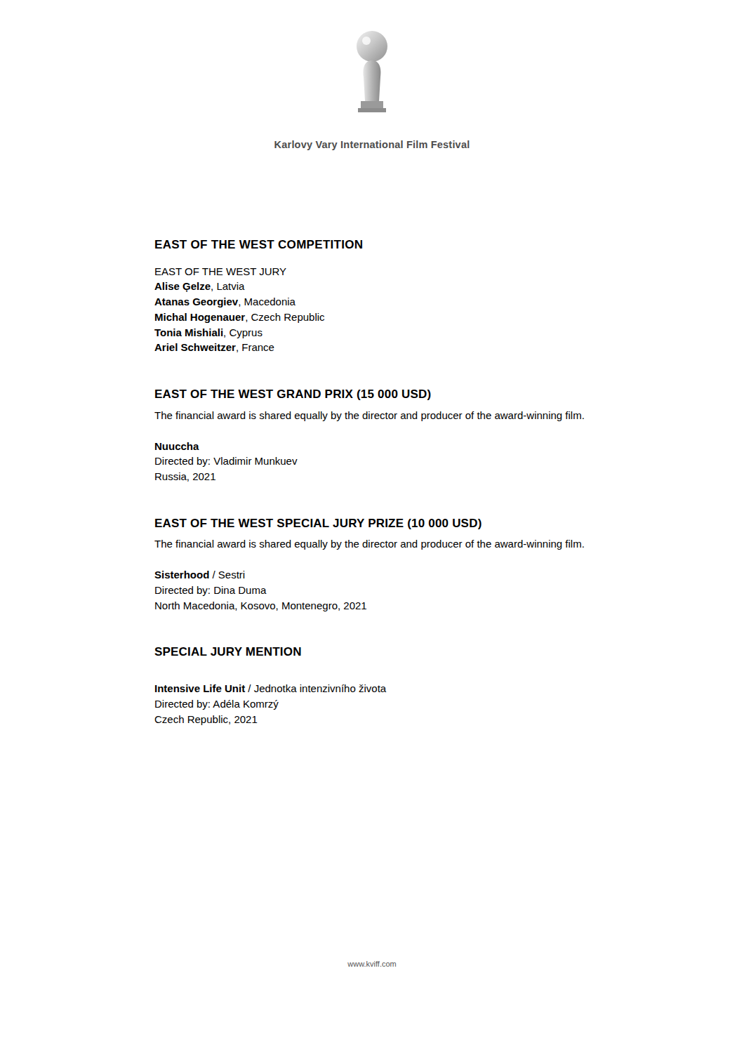Karlovy Vary International Film Festival
EAST OF THE WEST COMPETITION
EAST OF THE WEST JURY
Alise Ģelze, Latvia
Atanas Georgiev, Macedonia
Michal Hogenauer, Czech Republic
Tonia Mishiali, Cyprus
Ariel Schweitzer, France
EAST OF THE WEST GRAND PRIX (15 000 USD)
The financial award is shared equally by the director and producer of the award-winning film.
Nuuccha
Directed by: Vladimir Munkuev
Russia, 2021
EAST OF THE WEST SPECIAL JURY PRIZE (10 000 USD)
The financial award is shared equally by the director and producer of the award-winning film.
Sisterhood / Sestri
Directed by: Dina Duma
North Macedonia, Kosovo, Montenegro, 2021
SPECIAL JURY MENTION
Intensive Life Unit / Jednotka intenzivního života
Directed by: Adéla Komrzý
Czech Republic, 2021
www.kviff.com